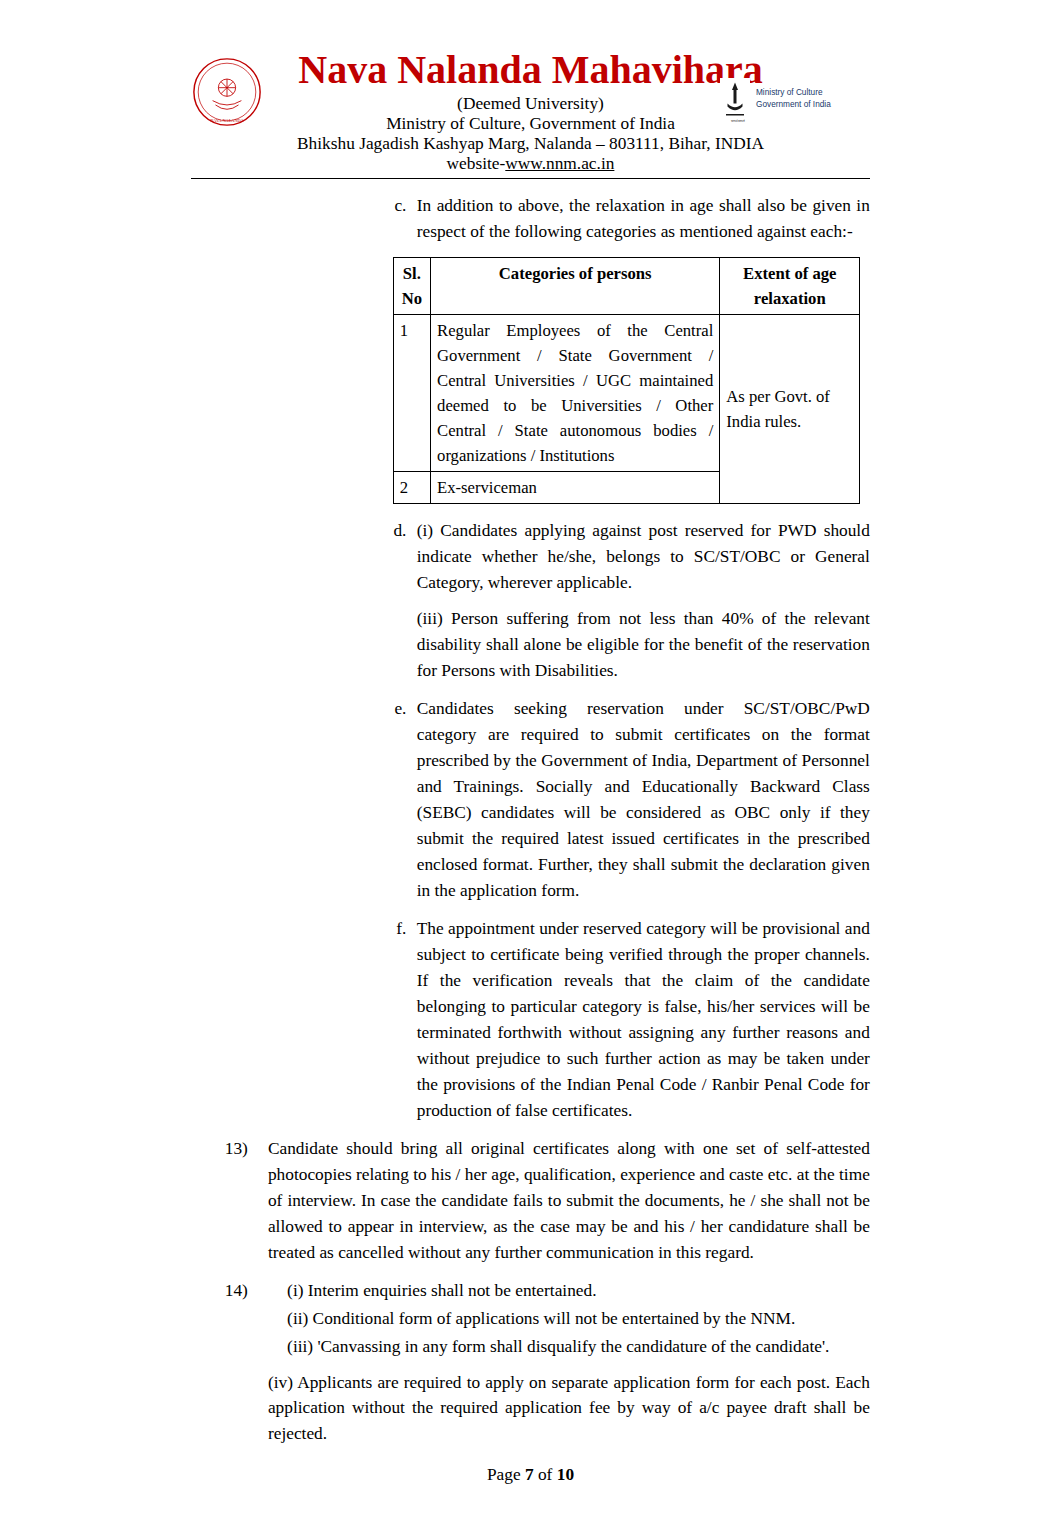NAVA NALANDA
सत्यमेव जयते Ministry of Culture Government of India
Nava Nalanda Mahavihara
(Deemed University)
Ministry of Culture, Government of India
Bhikshu Jagadish Kashyap Marg, Nalanda – 803111, Bihar, INDIA
website-www.nnm.ac.in
In addition to above, the relaxation in age shall also be given in respect of the following categories as mentioned against each:-
| Sl. No | Categories of persons | Extent of age relaxation |
| --- | --- | --- |
| 1 | Regular Employees of the Central Government / State Government / Central Universities / UGC maintained deemed to be Universities / Other Central / State autonomous bodies / organizations / Institutions | As per Govt. of India rules. |
| 2 | Ex-serviceman |
(i) Candidates applying against post reserved for PWD should indicate whether he/she, belongs to SC/ST/OBC or General Category, wherever applicable.
(iii) Person suffering from not less than 40% of the relevant disability shall alone be eligible for the benefit of the reservation for Persons with Disabilities.
Candidates seeking reservation under SC/ST/OBC/PwD category are required to submit certificates on the format prescribed by the Government of India, Department of Personnel and Trainings. Socially and Educationally Backward Class (SEBC) candidates will be considered as OBC only if they submit the required latest issued certificates in the prescribed enclosed format. Further, they shall submit the declaration given in the application form.
The appointment under reserved category will be provisional and subject to certificate being verified through the proper channels. If the verification reveals that the claim of the candidate belonging to particular category is false, his/her services will be terminated forthwith without assigning any further reasons and without prejudice to such further action as may be taken under the provisions of the Indian Penal Code / Ranbir Penal Code for production of false certificates.
Candidate should bring all original certificates along with one set of self-attested photocopies relating to his / her age, qualification, experience and caste etc. at the time of interview. In case the candidate fails to submit the documents, he / she shall not be allowed to appear in interview, as the case may be and his / her candidature shall be treated as cancelled without any further communication in this regard.
(i) Interim enquiries shall not be entertained.
(ii) Conditional form of applications will not be entertained by the NNM.
(iii) 'Canvassing in any form shall disqualify the candidature of the candidate'.
(iv) Applicants are required to apply on separate application form for each post. Each application without the required application fee by way of a/c payee draft shall be rejected.
Page 7 of 10